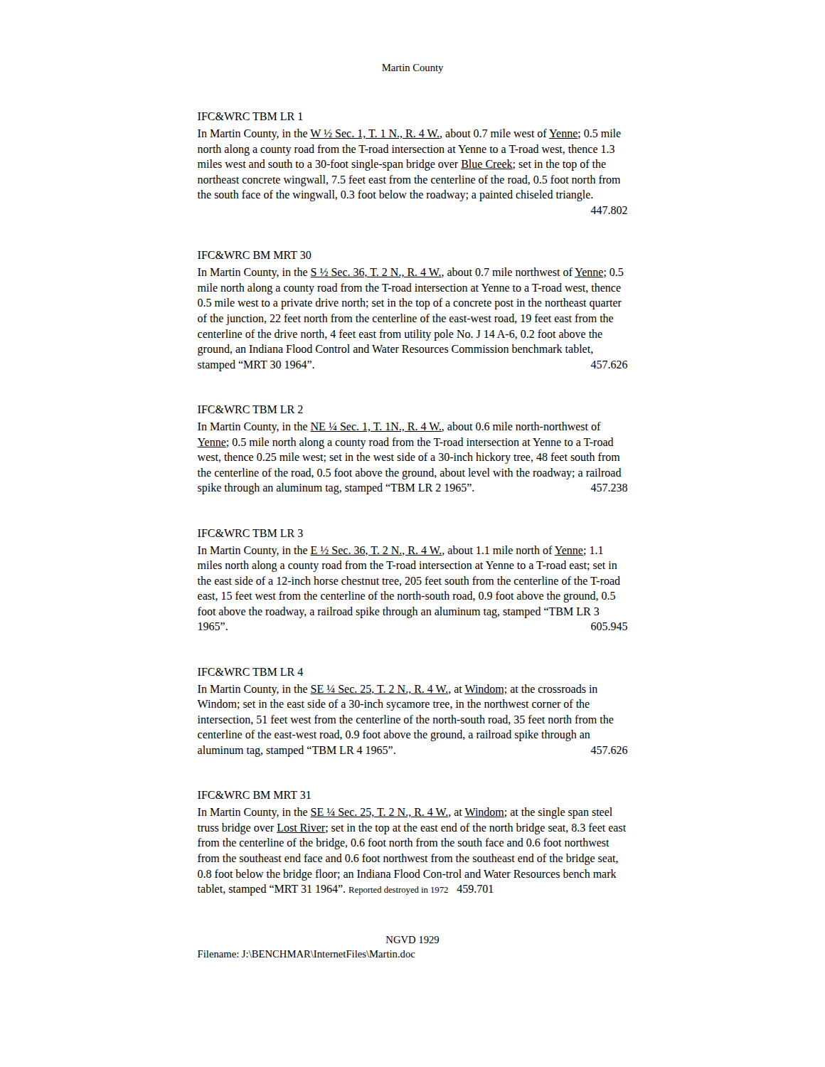Martin County
IFC&WRC TBM LR 1
In Martin County, in the W ½ Sec. 1, T. 1 N., R. 4 W., about 0.7 mile west of Yenne; 0.5 mile north along a county road from the T-road intersection at Yenne to a T-road west, thence 1.3 miles west and south to a 30-foot single-span bridge over Blue Creek; set in the top of the northeast concrete wingwall, 7.5 feet east from the centerline of the road, 0.5 foot north from the south face of the wingwall, 0.3 foot below the roadway; a painted chiseled triangle. 447.802
IFC&WRC BM MRT 30
In Martin County, in the S ½ Sec. 36, T. 2 N., R. 4 W., about 0.7 mile northwest of Yenne; 0.5 mile north along a county road from the T-road intersection at Yenne to a T-road west, thence 0.5 mile west to a private drive north; set in the top of a concrete post in the northeast quarter of the junction, 22 feet north from the centerline of the east-west road, 19 feet east from the centerline of the drive north, 4 feet east from utility pole No. J 14 A-6, 0.2 foot above the ground, an Indiana Flood Control and Water Resources Commission benchmark tablet, stamped “MRT 30 1964”. 457.626
IFC&WRC TBM LR 2
In Martin County, in the NE ¼ Sec. 1, T. 1N., R. 4 W., about 0.6 mile north-northwest of Yenne; 0.5 mile north along a county road from the T-road intersection at Yenne to a T-road west, thence 0.25 mile west; set in the west side of a 30-inch hickory tree, 48 feet south from the centerline of the road, 0.5 foot above the ground, about level with the roadway; a railroad spike through an aluminum tag, stamped “TBM LR 2 1965”. 457.238
IFC&WRC TBM LR 3
In Martin County, in the E ½ Sec. 36, T. 2 N., R. 4 W., about 1.1 mile north of Yenne; 1.1 miles north along a county road from the T-road intersection at Yenne to a T-road east; set in the east side of a 12-inch horse chestnut tree, 205 feet south from the centerline of the T-road east, 15 feet west from the centerline of the north-south road, 0.9 foot above the ground, 0.5 foot above the roadway, a railroad spike through an aluminum tag, stamped “TBM LR 3 1965”. 605.945
IFC&WRC TBM LR 4
In Martin County, in the SE ¼ Sec. 25, T. 2 N., R. 4 W., at Windom; at the crossroads in Windom; set in the east side of a 30-inch sycamore tree, in the northwest corner of the intersection, 51 feet west from the centerline of the north-south road, 35 feet north from the centerline of the east-west road, 0.9 foot above the ground, a railroad spike through an aluminum tag, stamped “TBM LR 4 1965”. 457.626
IFC&WRC BM MRT 31
In Martin County, in the SE ¼ Sec. 25, T. 2 N., R. 4 W., at Windom; at the single span steel truss bridge over Lost River; set in the top at the east end of the north bridge seat, 8.3 feet east from the centerline of the bridge, 0.6 foot north from the south face and 0.6 foot northwest from the southeast end face and 0.6 foot northwest from the southeast end of the bridge seat, 0.8 foot below the bridge floor; an Indiana Flood Con-trol and Water Resources bench mark tablet, stamped “MRT 31 1964”. Reported destroyed in 1972 459.701
NGVD 1929
Filename: J:\BENCHMAR\InternetFiles\Martin.doc